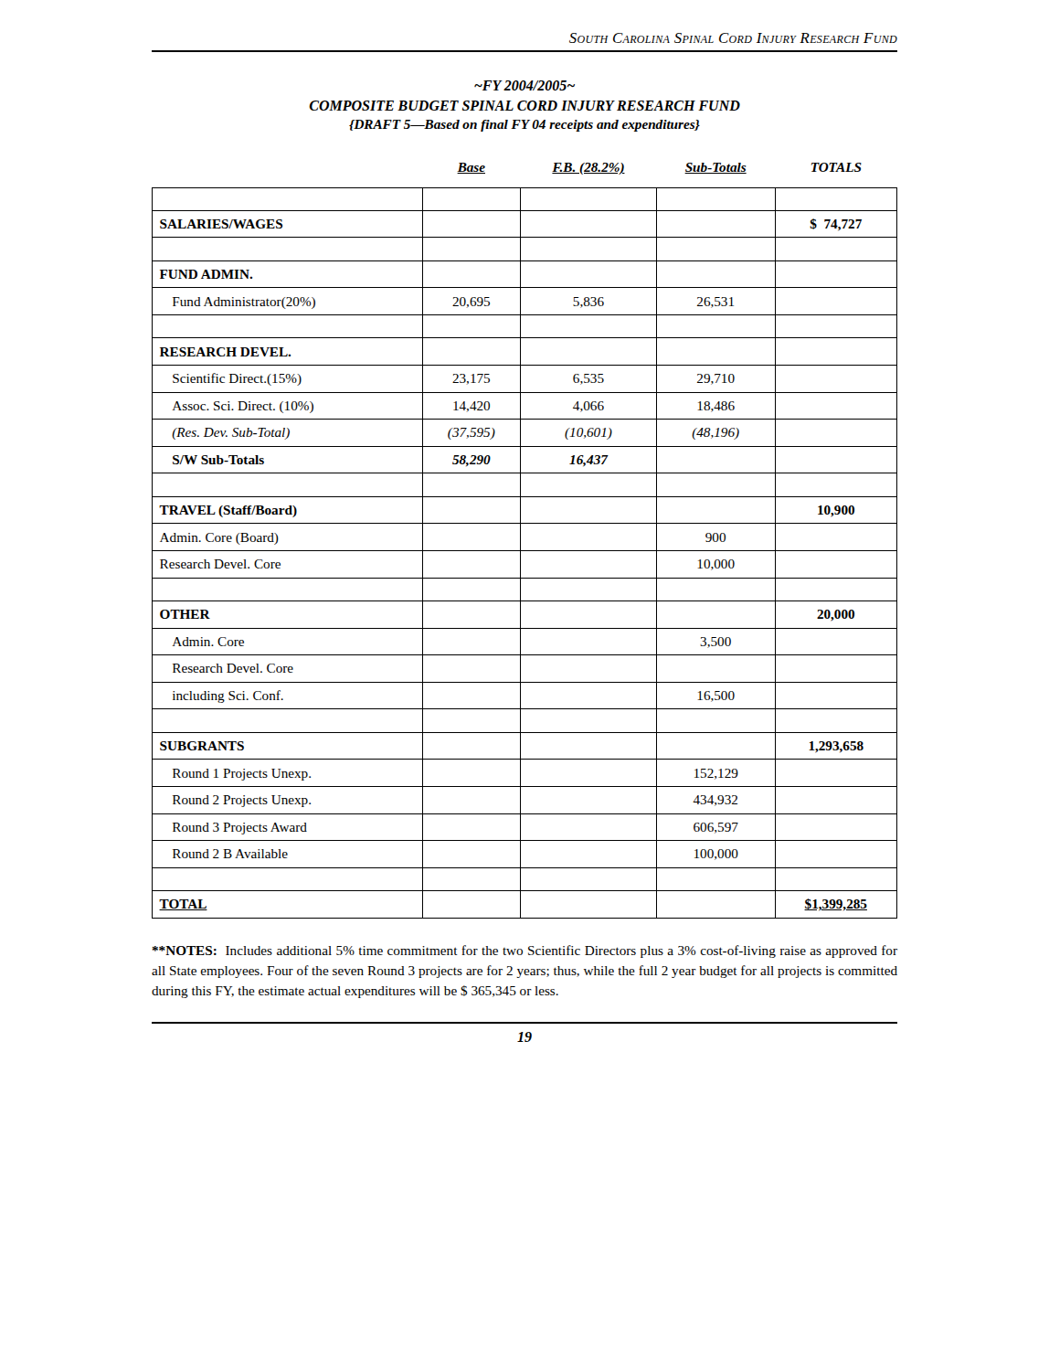South Carolina Spinal Cord Injury Research Fund
~FY 2004/2005~
COMPOSITE BUDGET SPINAL CORD INJURY RESEARCH FUND
{DRAFT 5—Based on final FY 04 receipts and expenditures}
| | Base | F.B. (28.2%) | Sub-Totals | TOTALS |
| --- | --- | --- | --- | --- |
| SALARIES/WAGES | | | | $ 74,727 |
| FUND ADMIN. | | | | |
| Fund Administrator(20%) | 20,695 | 5,836 | 26,531 | |
| RESEARCH DEVEL. | | | | |
| Scientific Direct.(15%) | 23,175 | 6,535 | 29,710 | |
| Assoc. Sci. Direct. (10%) | 14,420 | 4,066 | 18,486 | |
| (Res. Dev. Sub-Total) | (37,595) | (10,601) | (48,196) | |
| S/W Sub-Totals | 58,290 | 16,437 | | |
| TRAVEL (Staff/Board) | | | | 10,900 |
| Admin. Core (Board) | | | 900 | |
| Research Devel. Core | | | 10,000 | |
| OTHER | | | | 20,000 |
| Admin. Core | | | 3,500 | |
| Research Devel. Core | | | | |
| including Sci. Conf. | | | 16,500 | |
| SUBGRANTS | | | | 1,293,658 |
| Round 1 Projects Unexp. | | | 152,129 | |
| Round 2 Projects Unexp. | | | 434,932 | |
| Round 3 Projects Award | | | 606,597 | |
| Round 2 B Available | | | 100,000 | |
| TOTAL | | | | $1,399,285 |
**NOTES: Includes additional 5% time commitment for the two Scientific Directors plus a 3% cost-of-living raise as approved for all State employees. Four of the seven Round 3 projects are for 2 years; thus, while the full 2 year budget for all projects is committed during this FY, the estimate actual expenditures will be $ 365,345 or less.
19